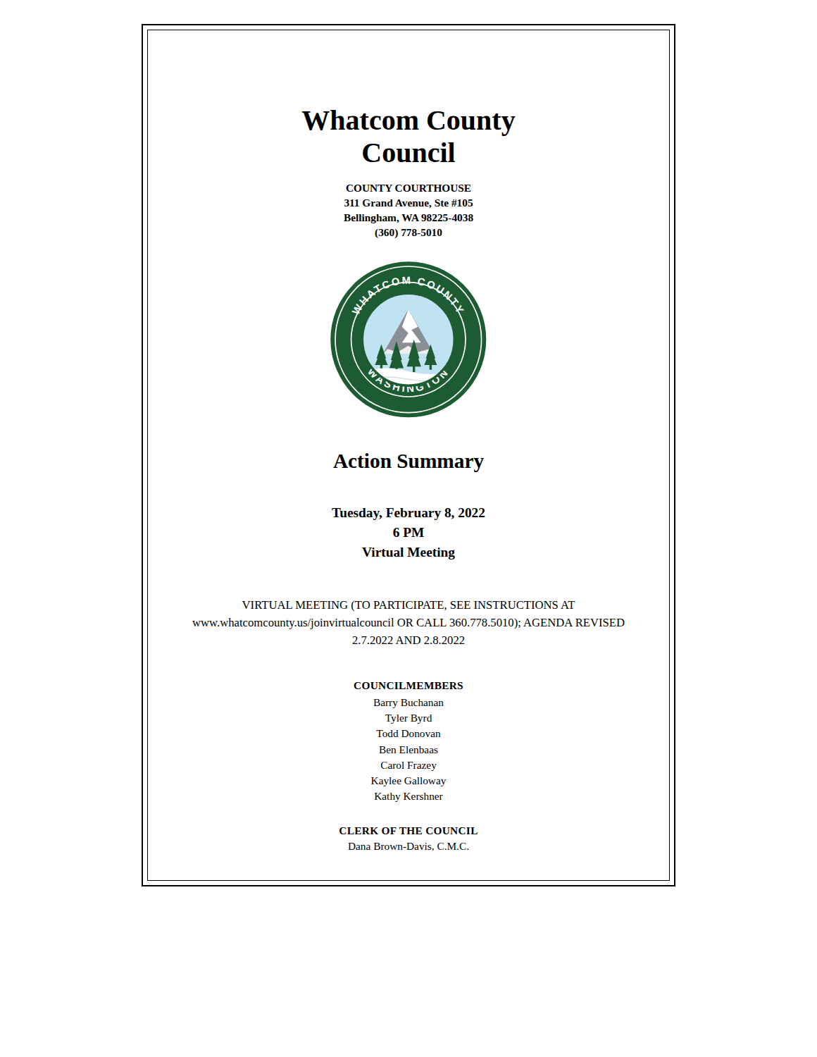Whatcom County
Council
COUNTY COURTHOUSE
311 Grand Avenue, Ste #105
Bellingham, WA 98225-4038
(360) 778-5010
WHATCOM COUNTY WASHINGTON
Action Summary
Tuesday, February 8, 2022
6 PM
Virtual Meeting
VIRTUAL MEETING (TO PARTICIPATE, SEE INSTRUCTIONS AT www.whatcomcounty.us/joinvirtualcouncil OR CALL 360.778.5010); AGENDA REVISED 2.7.2022 AND 2.8.2022
COUNCILMEMBERS
Barry Buchanan
Tyler Byrd
Todd Donovan
Ben Elenbaas
Carol Frazey
Kaylee Galloway
Kathy Kershner
CLERK OF THE COUNCIL
Dana Brown-Davis, C.M.C.